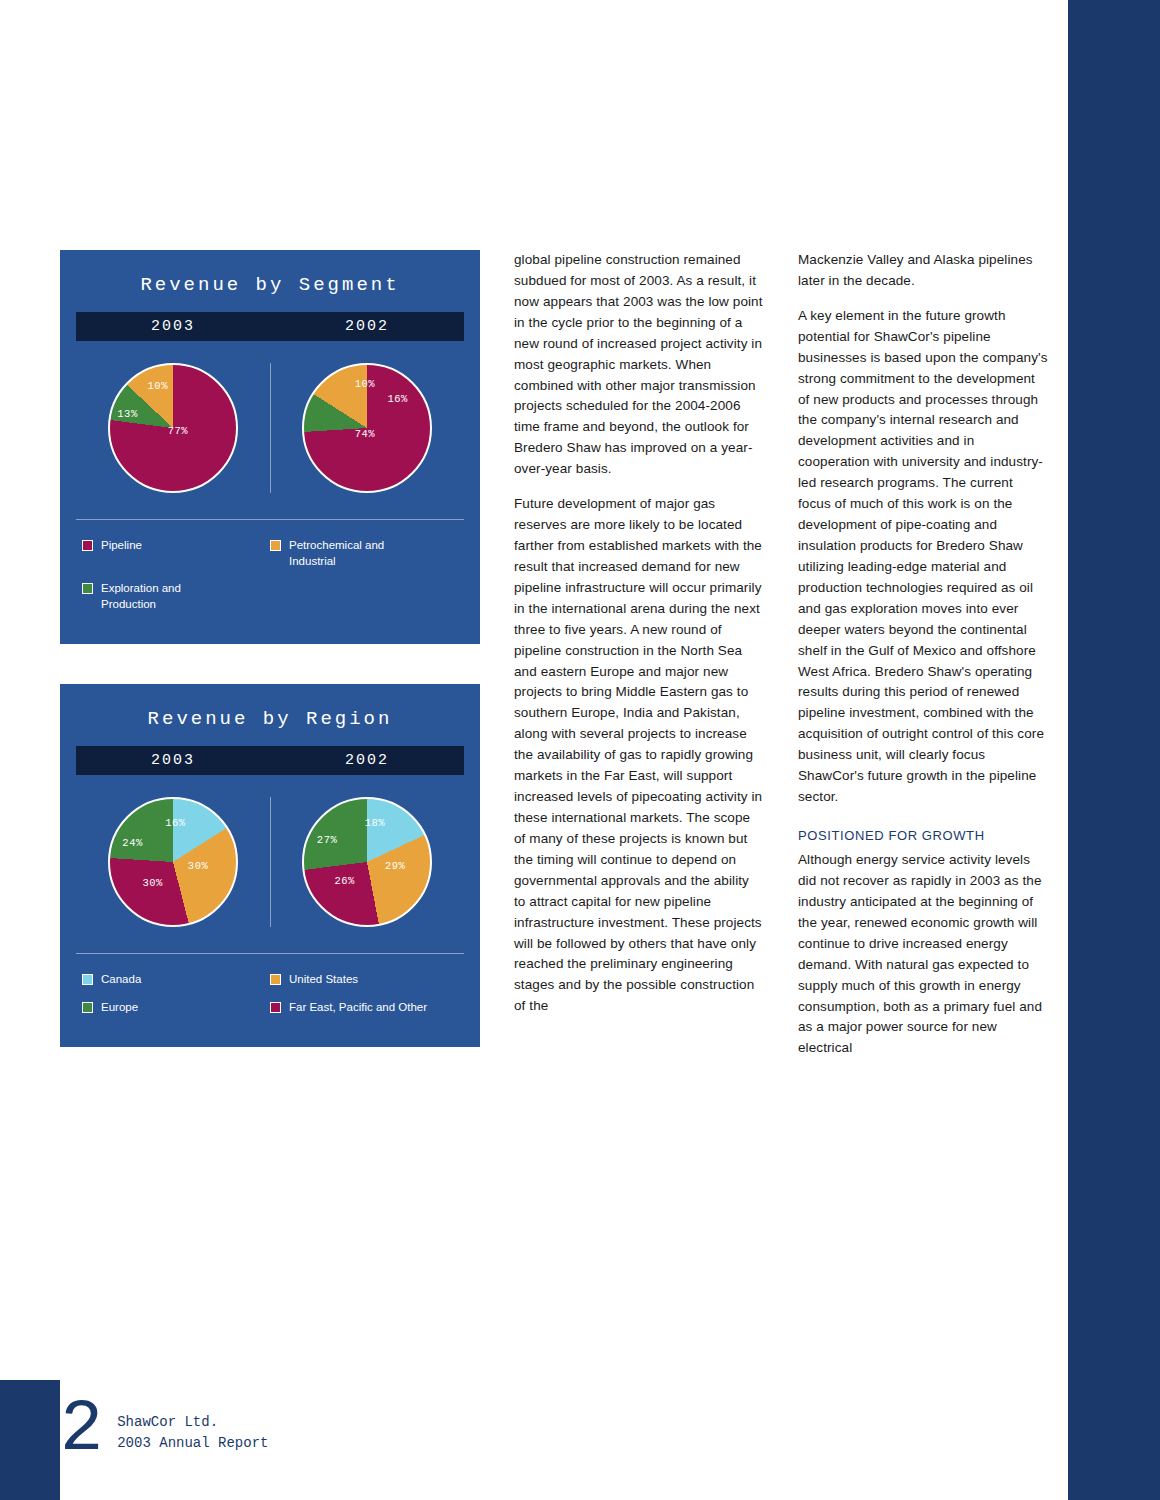Revenue by Segment
2003
2002
77% 10% 13%
74% 10% 16%
Pipeline
Petrochemical and
Industrial
Exploration and
Production
Revenue by Region
2003
2002
16% 30% 30% 24%
18% 29% 26% 27%
Canada
United States
Europe
Far East, Pacific and Other
global pipeline construction remained subdued for most of 2003. As a result, it now appears that 2003 was the low point in the cycle prior to the beginning of a new round of increased project activity in most geographic markets. When combined with other major transmission projects scheduled for the 2004-2006 time frame and beyond, the outlook for Bredero Shaw has improved on a year-over-year basis.
Future development of major gas reserves are more likely to be located farther from established markets with the result that increased demand for new pipeline infrastructure will occur primarily in the international arena during the next three to five years. A new round of pipeline construction in the North Sea and eastern Europe and major new projects to bring Middle Eastern gas to southern Europe, India and Pakistan, along with several projects to increase the availability of gas to rapidly growing markets in the Far East, will support increased levels of pipecoating activity in these international markets. The scope of many of these projects is known but the timing will continue to depend on governmental approvals and the ability to attract capital for new pipeline infrastructure investment. These projects will be followed by others that have only reached the preliminary engineering stages and by the possible construction of the
Mackenzie Valley and Alaska pipelines later in the decade.
A key element in the future growth potential for ShawCor's pipeline businesses is based upon the company's strong commitment to the development of new products and processes through the company's internal research and development activities and in cooperation with university and industry-led research programs. The current focus of much of this work is on the development of pipe-coating and insulation products for Bredero Shaw utilizing leading-edge material and production technologies required as oil and gas exploration moves into ever deeper waters beyond the continental shelf in the Gulf of Mexico and offshore West Africa. Bredero Shaw's operating results during this period of renewed pipeline investment, combined with the acquisition of outright control of this core business unit, will clearly focus ShawCor's future growth in the pipeline sector.
Positioned for Growth
Although energy service activity levels did not recover as rapidly in 2003 as the industry anticipated at the beginning of the year, renewed economic growth will continue to drive increased energy demand. With natural gas expected to supply much of this growth in energy consumption, both as a primary fuel and as a major power source for new electrical
2
ShawCor Ltd.
2003 Annual Report